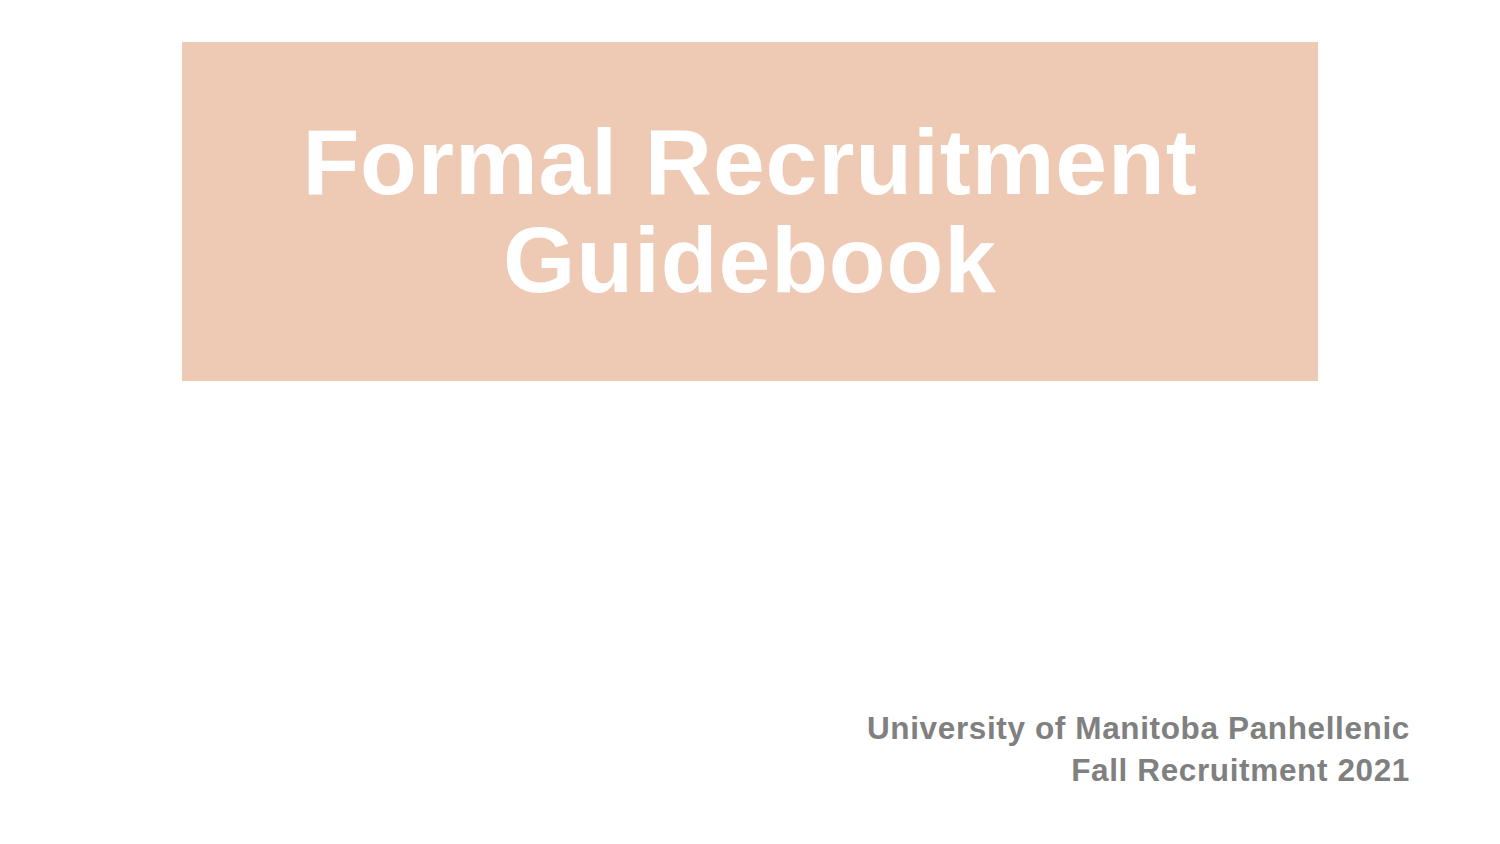Formal Recruitment Guidebook
University of Manitoba Panhellenic
Fall Recruitment 2021